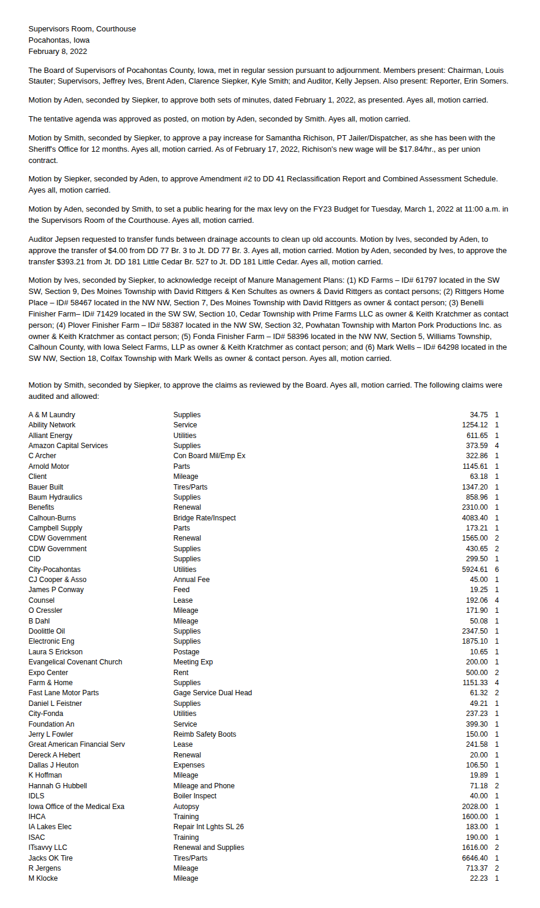Supervisors Room, Courthouse
Pocahontas, Iowa
February 8, 2022
The Board of Supervisors of Pocahontas County, Iowa, met in regular session pursuant to adjournment. Members present: Chairman, Louis Stauter; Supervisors, Jeffrey Ives, Brent Aden, Clarence Siepker, Kyle Smith; and Auditor, Kelly Jepsen. Also present: Reporter, Erin Somers.
Motion by Aden, seconded by Siepker, to approve both sets of minutes, dated February 1, 2022, as presented. Ayes all, motion carried.
The tentative agenda was approved as posted, on motion by Aden, seconded by Smith. Ayes all, motion carried.
Motion by Smith, seconded by Siepker, to approve a pay increase for Samantha Richison, PT Jailer/Dispatcher, as she has been with the Sheriff's Office for 12 months. Ayes all, motion carried. As of February 17, 2022, Richison's new wage will be $17.84/hr., as per union contract.
Motion by Siepker, seconded by Aden, to approve Amendment #2 to DD 41 Reclassification Report and Combined Assessment Schedule. Ayes all, motion carried.
Motion by Aden, seconded by Smith, to set a public hearing for the max levy on the FY23 Budget for Tuesday, March 1, 2022 at 11:00 a.m. in the Supervisors Room of the Courthouse. Ayes all, motion carried.
Auditor Jepsen requested to transfer funds between drainage accounts to clean up old accounts. Motion by Ives, seconded by Aden, to approve the transfer of $4.00 from DD 77 Br. 3 to Jt. DD 77 Br. 3. Ayes all, motion carried. Motion by Aden, seconded by Ives, to approve the transfer $393.21 from Jt. DD 181 Little Cedar Br. 527 to Jt. DD 181 Little Cedar. Ayes all, motion carried.
Motion by Ives, seconded by Siepker, to acknowledge receipt of Manure Management Plans: (1) KD Farms – ID# 61797 located in the SW SW, Section 9, Des Moines Township with David Rittgers & Ken Schultes as owners & David Rittgers as contact persons; (2) Rittgers Home Place – ID# 58467 located in the NW NW, Section 7, Des Moines Township with David Rittgers as owner & contact person; (3) Benelli Finisher Farm– ID# 71429 located in the SW SW, Section 10, Cedar Township with Prime Farms LLC as owner & Keith Kratchmer as contact person; (4) Plover Finisher Farm – ID# 58387 located in the NW SW, Section 32, Powhatan Township with Marton Pork Productions Inc. as owner & Keith Kratchmer as contact person; (5) Fonda Finisher Farm – ID# 58396 located in the NW NW, Section 5, Williams Township, Calhoun County, with Iowa Select Farms, LLP as owner & Keith Kratchmer as contact person; and (6) Mark Wells – ID# 64298 located in the SW NW, Section 18, Colfax Township with Mark Wells as owner & contact person. Ayes all, motion carried.
Motion by Smith, seconded by Siepker, to approve the claims as reviewed by the Board. Ayes all, motion carried. The following claims were audited and allowed:
| A & M Laundry | Supplies | 34.75 | 1 |
| Ability Network | Service | 1254.12 | 1 |
| Alliant Energy | Utilities | 611.65 | 1 |
| Amazon Capital Services | Supplies | 373.59 | 4 |
| C Archer | Con Board Mil/Emp Ex | 322.86 | 1 |
| Arnold Motor | Parts | 1145.61 | 1 |
| Client | Mileage | 63.18 | 1 |
| Bauer Built | Tires/Parts | 1347.20 | 1 |
| Baum Hydraulics | Supplies | 858.96 | 1 |
| Benefits | Renewal | 2310.00 | 1 |
| Calhoun-Burns | Bridge Rate/Inspect | 4083.40 | 1 |
| Campbell Supply | Parts | 173.21 | 1 |
| CDW Government | Renewal | 1565.00 | 2 |
| CDW Government | Supplies | 430.65 | 2 |
| CID | Supplies | 299.50 | 1 |
| City-Pocahontas | Utilities | 5924.61 | 6 |
| CJ Cooper & Asso | Annual Fee | 45.00 | 1 |
| James P Conway | Feed | 19.25 | 1 |
| Counsel | Lease | 192.06 | 4 |
| O Cressler | Mileage | 171.90 | 1 |
| B Dahl | Mileage | 50.08 | 1 |
| Doolittle Oil | Supplies | 2347.50 | 1 |
| Electronic Eng | Supplies | 1875.10 | 1 |
| Laura S Erickson | Postage | 10.65 | 1 |
| Evangelical Covenant Church | Meeting Exp | 200.00 | 1 |
| Expo Center | Rent | 500.00 | 2 |
| Farm & Home | Supplies | 1151.33 | 4 |
| Fast Lane Motor Parts | Gage Service Dual Head | 61.32 | 2 |
| Daniel L Feistner | Supplies | 49.21 | 1 |
| City-Fonda | Utilities | 237.23 | 1 |
| Foundation An | Service | 399.30 | 1 |
| Jerry L Fowler | Reimb Safety Boots | 150.00 | 1 |
| Great American Financial Serv | Lease | 241.58 | 1 |
| Dereck A Hebert | Renewal | 20.00 | 1 |
| Dallas J Heuton | Expenses | 106.50 | 1 |
| K Hoffman | Mileage | 19.89 | 1 |
| Hannah G Hubbell | Mileage and Phone | 71.18 | 2 |
| IDLS | Boiler Inspect | 40.00 | 1 |
| Iowa Office of the Medical Exa | Autopsy | 2028.00 | 1 |
| IHCA | Training | 1600.00 | 1 |
| IA Lakes Elec | Repair Int Lghts SL 26 | 183.00 | 1 |
| ISAC | Training | 190.00 | 1 |
| ITsavvy LLC | Renewal and Supplies | 1616.00 | 2 |
| Jacks OK Tire | Tires/Parts | 6646.40 | 1 |
| R Jergens | Mileage | 713.37 | 2 |
| M Klocke | Mileage | 22.23 | 1 |